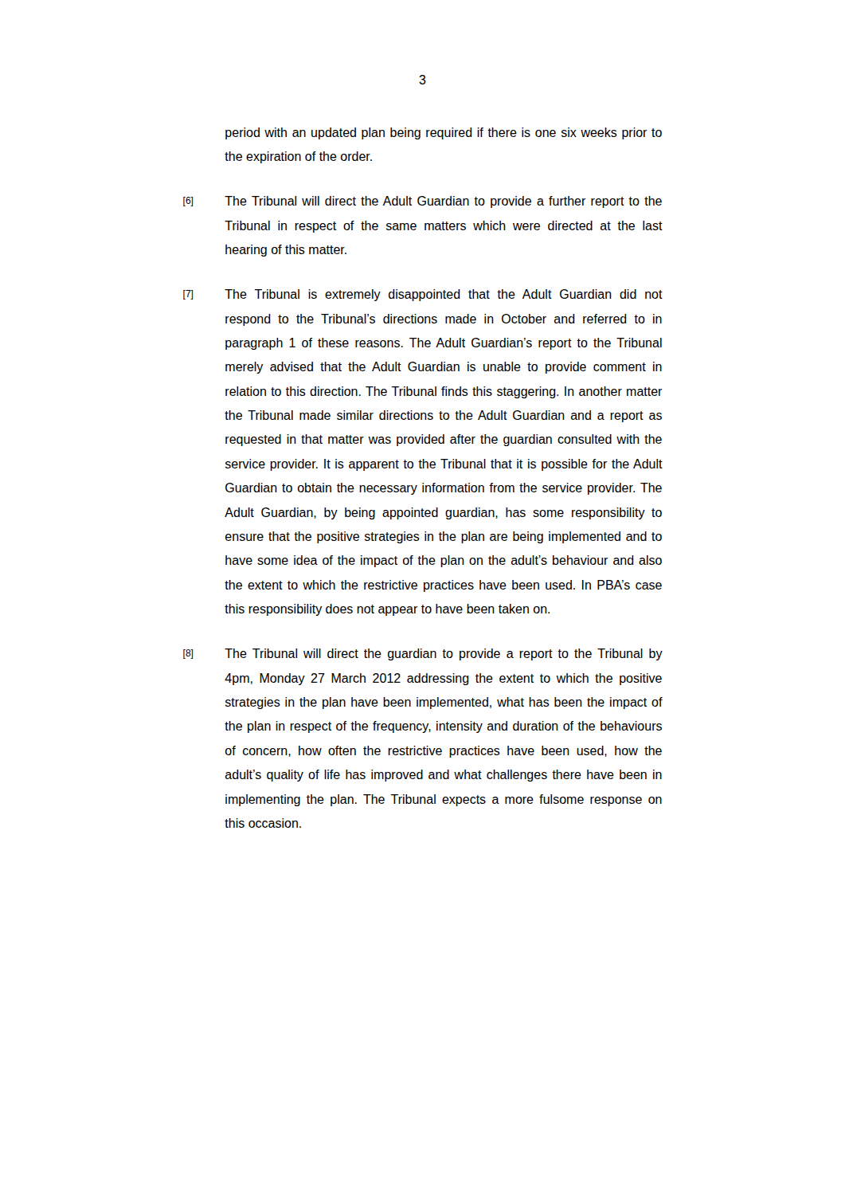3
period with an updated plan being required if there is one six weeks prior to the expiration of the order.
[6]
The Tribunal will direct the Adult Guardian to provide a further report to the Tribunal in respect of the same matters which were directed at the last hearing of this matter.
[7]
The Tribunal is extremely disappointed that the Adult Guardian did not respond to the Tribunal’s directions made in October and referred to in paragraph 1 of these reasons. The Adult Guardian’s report to the Tribunal merely advised that the Adult Guardian is unable to provide comment in relation to this direction. The Tribunal finds this staggering. In another matter the Tribunal made similar directions to the Adult Guardian and a report as requested in that matter was provided after the guardian consulted with the service provider. It is apparent to the Tribunal that it is possible for the Adult Guardian to obtain the necessary information from the service provider. The Adult Guardian, by being appointed guardian, has some responsibility to ensure that the positive strategies in the plan are being implemented and to have some idea of the impact of the plan on the adult’s behaviour and also the extent to which the restrictive practices have been used. In PBA’s case this responsibility does not appear to have been taken on.
[8]
The Tribunal will direct the guardian to provide a report to the Tribunal by 4pm, Monday 27 March 2012 addressing the extent to which the positive strategies in the plan have been implemented, what has been the impact of the plan in respect of the frequency, intensity and duration of the behaviours of concern, how often the restrictive practices have been used, how the adult’s quality of life has improved and what challenges there have been in implementing the plan. The Tribunal expects a more fulsome response on this occasion.